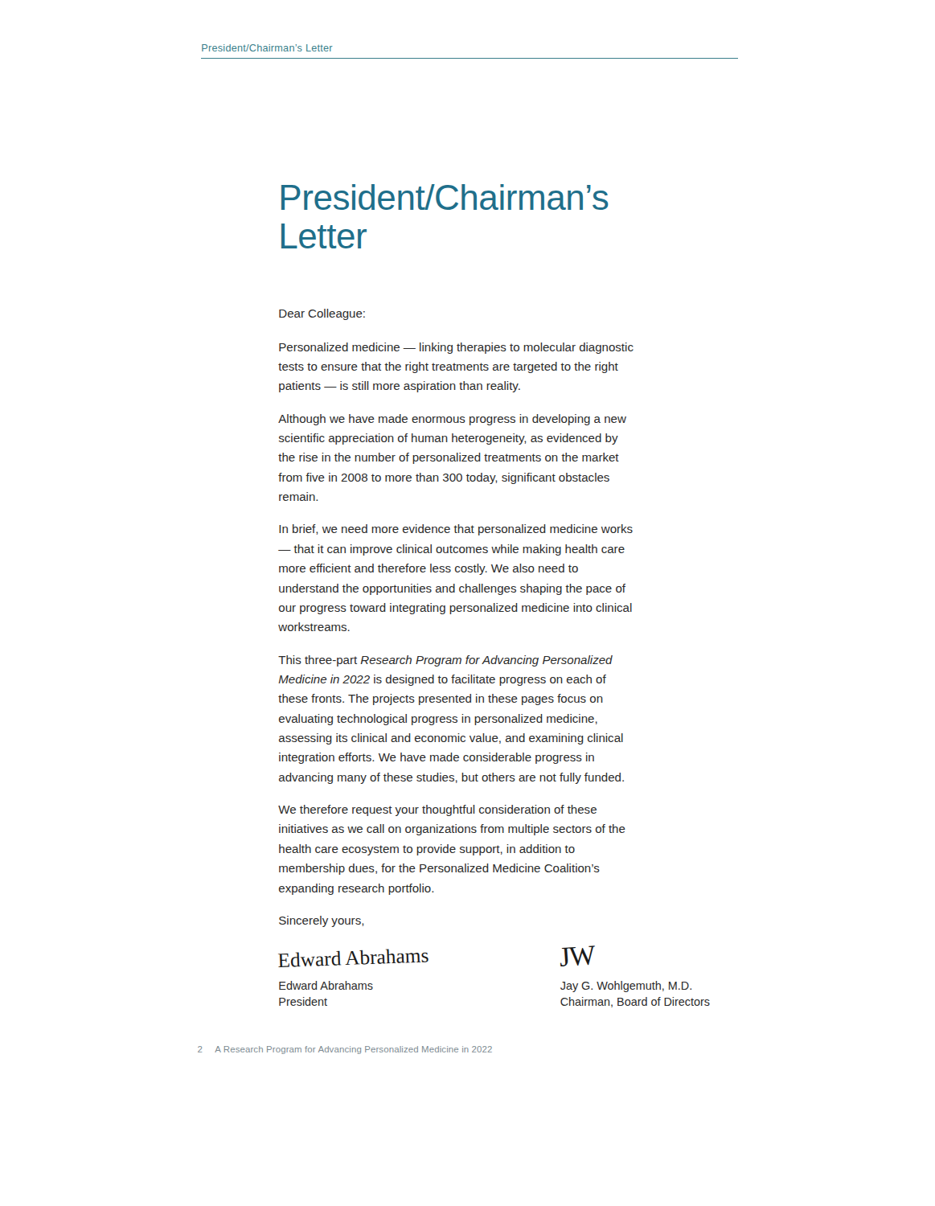President/Chairman’s Letter
President/Chairman’s Letter
Dear Colleague:
Personalized medicine — linking therapies to molecular diagnostic tests to ensure that the right treatments are targeted to the right patients — is still more aspiration than reality.
Although we have made enormous progress in developing a new scientific appreciation of human heterogeneity, as evidenced by the rise in the number of personalized treatments on the market from five in 2008 to more than 300 today, significant obstacles remain.
In brief, we need more evidence that personalized medicine works — that it can improve clinical outcomes while making health care more efficient and therefore less costly. We also need to understand the opportunities and challenges shaping the pace of our progress toward integrating personalized medicine into clinical workstreams.
This three-part Research Program for Advancing Personalized Medicine in 2022 is designed to facilitate progress on each of these fronts. The projects presented in these pages focus on evaluating technological progress in personalized medicine, assessing its clinical and economic value, and examining clinical integration efforts. We have made considerable progress in advancing many of these studies, but others are not fully funded.
We therefore request your thoughtful consideration of these initiatives as we call on organizations from multiple sectors of the health care ecosystem to provide support, in addition to membership dues, for the Personalized Medicine Coalition’s expanding research portfolio.
Sincerely yours,
Edward Abrahams
Edward Abrahams
President
JW
Jay G. Wohlgemuth, M.D.
Chairman, Board of Directors
2 A Research Program for Advancing Personalized Medicine in 2022